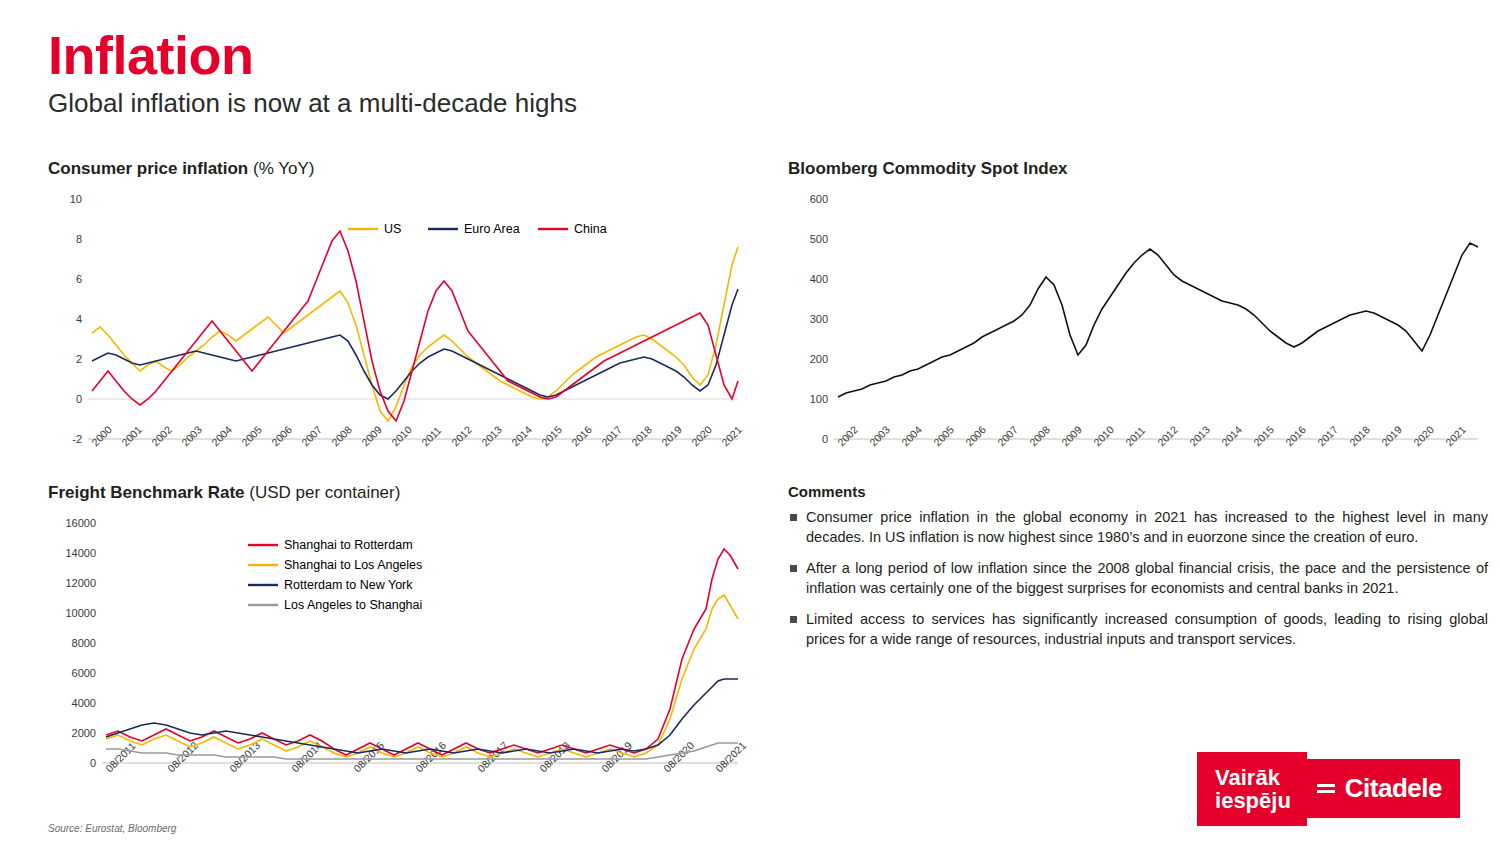Inflation
Global inflation is now at a multi-decade highs
Consumer price inflation (% YoY)
10 8 6 4 2 0 -2 US Euro Area China 2000 2001 2002 2003 2004 2005 2006 2007 2008 2009 2010 2011 2012 2013 2014 2015 2016 2017 2018 2019 2020 2021
Bloomberg Commodity Spot Index
600 500 400 300 200 100 0 2002 2003 2004 2005 2006 2007 2008 2009 2010 2011 2012 2013 2014 2015 2016 2017 2018 2019 2020 2021
Freight Benchmark Rate (USD per container)
16000 14000 12000 10000 8000 6000 4000 2000 0 Shanghai to Rotterdam Shanghai to Los Angeles Rotterdam to New York Los Angeles to Shanghai 08/2011 08/2012 08/2013 08/2014 08/2015 08/2016 08/2017 08/2018 08/2019 08/2020 08/2021
Comments
Consumer price inflation in the global economy in 2021 has increased to the highest level in many decades. In US inflation is now highest since 1980’s and in euorzone since the creation of euro.
After a long period of low inflation since the 2008 global financial crisis, the pace and the persistence of inflation was certainly one of the biggest surprises for economists and central banks in 2021.
Limited access to services has significantly increased consumption of goods, leading to rising global prices for a wide range of resources, industrial inputs and transport services.
Source: Eurostat, Bloomberg
Vairāk
iespēju
Citadele